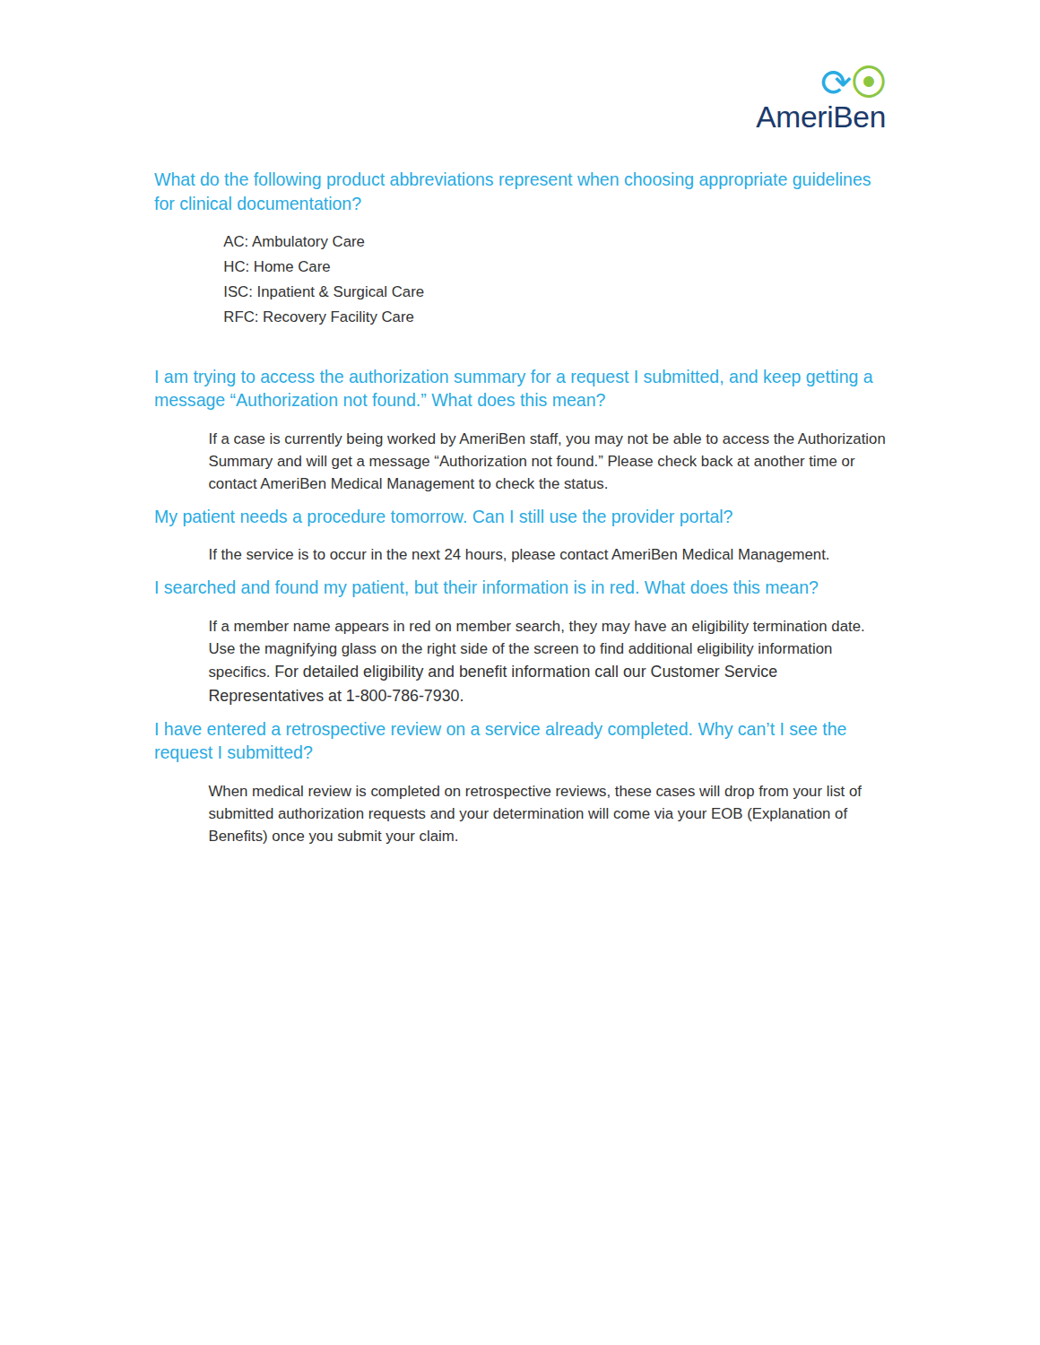⟳⦿ AmeriBen
What do the following product abbreviations represent when choosing appropriate guidelines for clinical documentation?
AC: Ambulatory Care
HC: Home Care
ISC: Inpatient & Surgical Care
RFC: Recovery Facility Care
I am trying to access the authorization summary for a request I submitted, and keep getting a message “Authorization not found.” What does this mean?
If a case is currently being worked by AmeriBen staff, you may not be able to access the Authorization Summary and will get a message “Authorization not found.” Please check back at another time or contact AmeriBen Medical Management to check the status.
My patient needs a procedure tomorrow. Can I still use the provider portal?
If the service is to occur in the next 24 hours, please contact AmeriBen Medical Management.
I searched and found my patient, but their information is in red. What does this mean?
If a member name appears in red on member search, they may have an eligibility termination date. Use the magnifying glass on the right side of the screen to find additional eligibility information specifics. For detailed eligibility and benefit information call our Customer Service Representatives at 1-800-786-7930.
I have entered a retrospective review on a service already completed. Why can’t I see the request I submitted?
When medical review is completed on retrospective reviews, these cases will drop from your list of submitted authorization requests and your determination will come via your EOB (Explanation of Benefits) once you submit your claim.